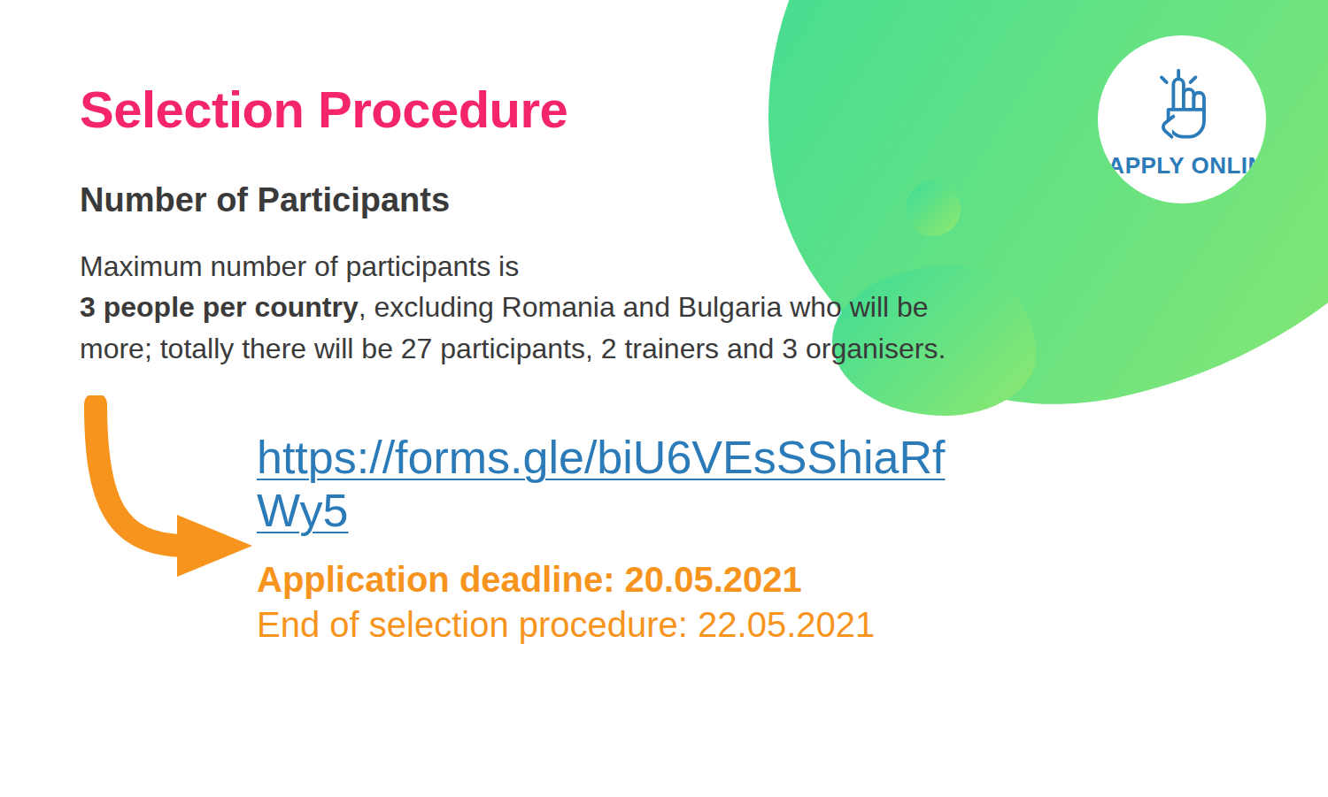APPLY ONLINE
Selection Procedure
Number of Participants
Maximum number of participants is
3 people per country, excluding Romania and Bulgaria who will be more; totally there will be 27 participants, 2 trainers and 3 organisers.
https://forms.gle/biU6VEsSShiaRfWy5
Application deadline: 20.05.2021
End of selection procedure: 22.05.2021